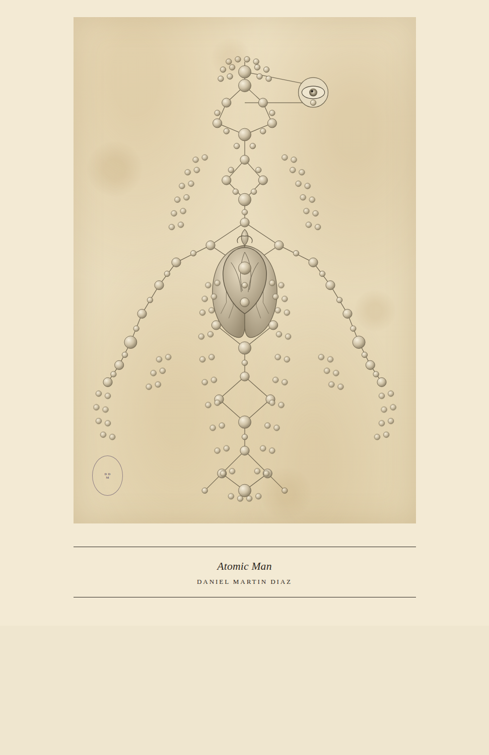D D
M
Atomic Man
Daniel Martin Diaz